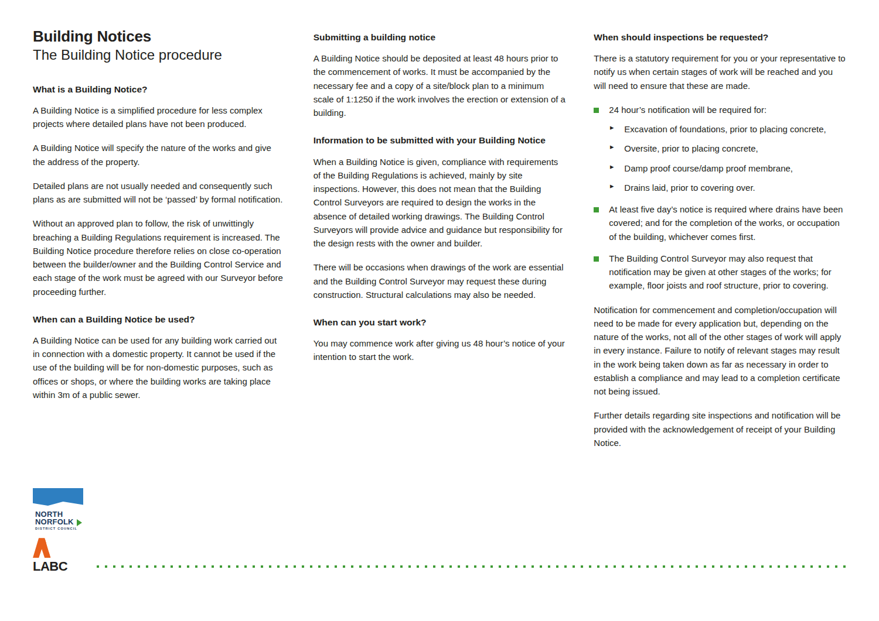Building Notices
The Building Notice procedure
What is a Building Notice?
A Building Notice is a simplified procedure for less complex projects where detailed plans have not been produced.
A Building Notice will specify the nature of the works and give the address of the property.
Detailed plans are not usually needed and consequently such plans as are submitted will not be ‘passed’ by formal notification.
Without an approved plan to follow, the risk of unwittingly breaching a Building Regulations requirement is increased. The Building Notice procedure therefore relies on close co-operation between the builder/owner and the Building Control Service and each stage of the work must be agreed with our Surveyor before proceeding further.
When can a Building Notice be used?
A Building Notice can be used for any building work carried out in connection with a domestic property. It cannot be used if the use of the building will be for non-domestic purposes, such as offices or shops, or where the building works are taking place within 3m of a public sewer.
Submitting a building notice
A Building Notice should be deposited at least 48 hours prior to the commencement of works. It must be accompanied by the necessary fee and a copy of a site/block plan to a minimum scale of 1:1250 if the work involves the erection or extension of a building.
Information to be submitted with your Building Notice
When a Building Notice is given, compliance with requirements of the Building Regulations is achieved, mainly by site inspections. However, this does not mean that the Building Control Surveyors are required to design the works in the absence of detailed working drawings. The Building Control Surveyors will provide advice and guidance but responsibility for the design rests with the owner and builder.
There will be occasions when drawings of the work are essential and the Building Control Surveyor may request these during construction. Structural calculations may also be needed.
When can you start work?
You may commence work after giving us 48 hour’s notice of your intention to start the work.
When should inspections be requested?
There is a statutory requirement for you or your representative to notify us when certain stages of work will be reached and you will need to ensure that these are made.
24 hour’s notification will be required for:
Excavation of foundations, prior to placing concrete,
Oversite, prior to placing concrete,
Damp proof course/damp proof membrane,
Drains laid, prior to covering over.
At least five day’s notice is required where drains have been covered; and for the completion of the works, or occupation of the building, whichever comes first.
The Building Control Surveyor may also request that notification may be given at other stages of the works; for example, floor joists and roof structure, prior to covering.
Notification for commencement and completion/occupation will need to be made for every application but, depending on the nature of the works, not all of the other stages of work will apply in every instance. Failure to notify of relevant stages may result in the work being taken down as far as necessary in order to establish a compliance and may lead to a completion certificate not being issued.
Further details regarding site inspections and notification will be provided with the acknowledgement of receipt of your Building Notice.
NORTH
NORFOLK DISTRICT COUNCIL
LABC